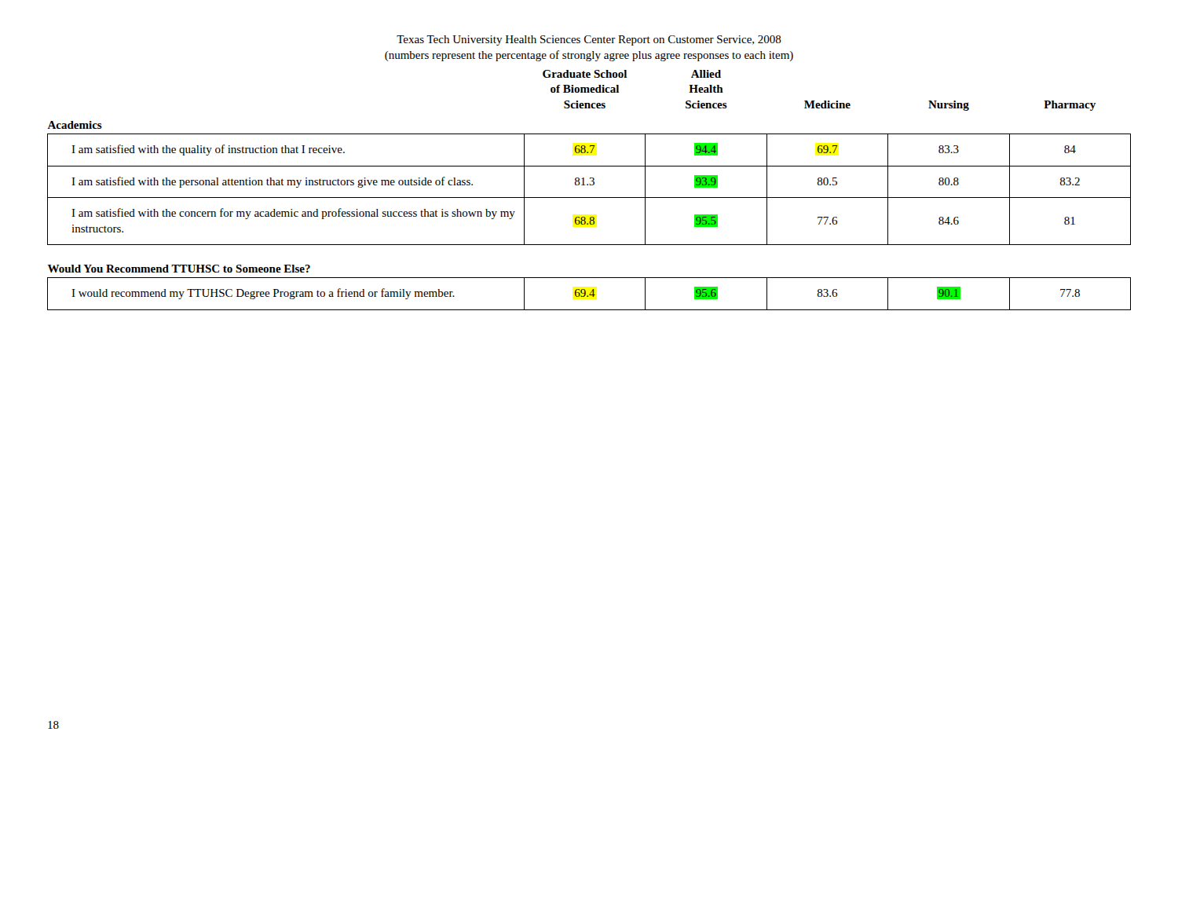Texas Tech University Health Sciences Center Report on Customer Service, 2008
(numbers represent the percentage of strongly agree plus agree responses to each item)
| | Graduate School of Biomedical Sciences | Allied Health Sciences | Medicine | Nursing | Pharmacy |
| --- | --- | --- | --- | --- | --- |
| Academics | | | | | |
| I am satisfied with the quality of instruction that I receive. | 68.7 | 94.4 | 69.7 | 83.3 | 84 |
| I am satisfied with the personal attention that my instructors give me outside of class. | 81.3 | 93.9 | 80.5 | 80.8 | 83.2 |
| I am satisfied with the concern for my academic and professional success that is shown by my instructors. | 68.8 | 95.5 | 77.6 | 84.6 | 81 |
| Would You Recommend TTUHSC to Someone Else? | | | | | |
| I would recommend my TTUHSC Degree Program to a friend or family member. | 69.4 | 95.6 | 83.6 | 90.1 | 77.8 |
18